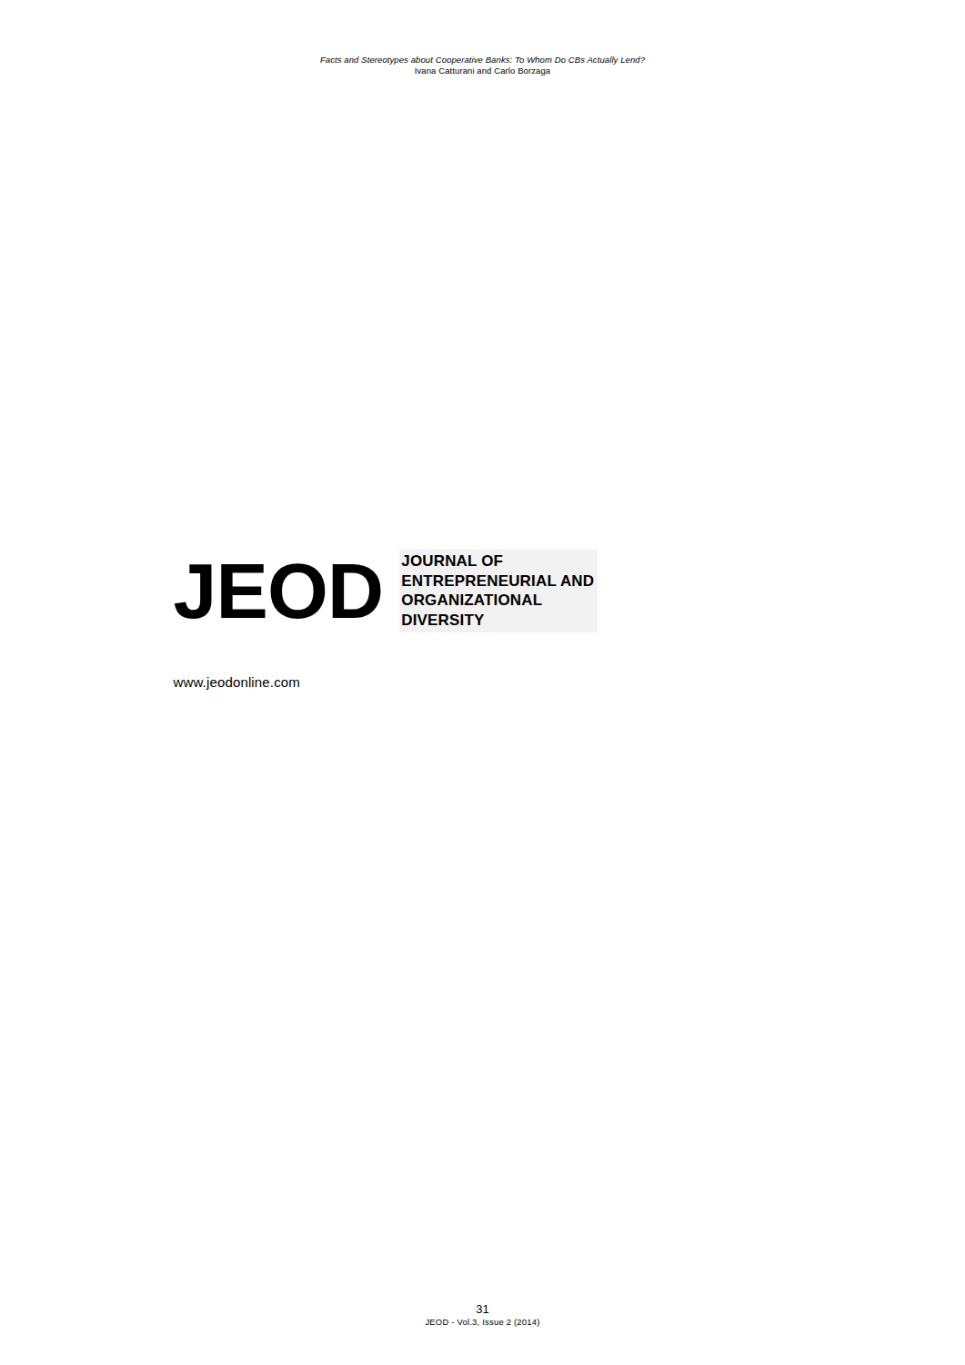Facts and Stereotypes about Cooperative Banks: To Whom Do CBs Actually Lend?
Ivana Catturani and Carlo Borzaga
JEOD
Journal of
Entrepreneurial and
Organizational
Diversity
www.jeodonline.com
31
JEOD - Vol.3, Issue 2 (2014)